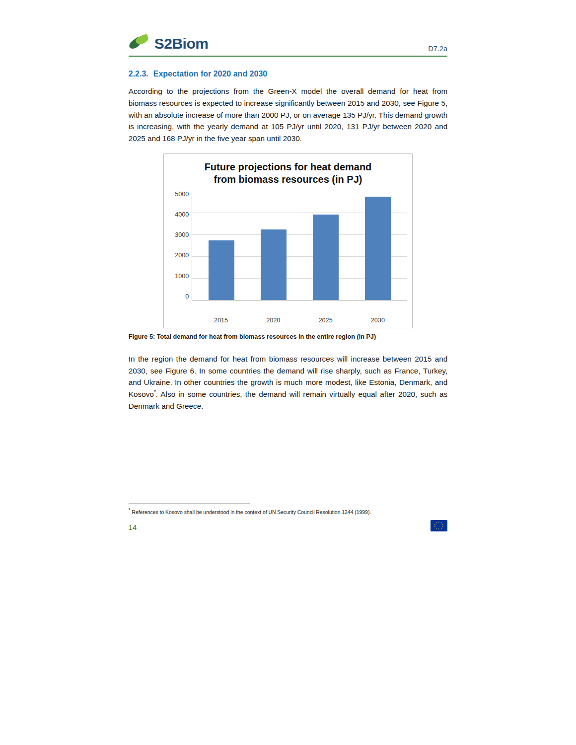S2Biom
D7.2a
2.2.3. Expectation for 2020 and 2030
According to the projections from the Green-X model the overall demand for heat from biomass resources is expected to increase significantly between 2015 and 2030, see Figure 5, with an absolute increase of more than 2000 PJ, or on average 135 PJ/yr. This demand growth is increasing, with the yearly demand at 105 PJ/yr until 2020, 131 PJ/yr between 2020 and 2025 and 168 PJ/yr in the five year span until 2030.
Future projections for heat demand
from biomass resources (in PJ)
5000
4000
3000
2000
1000
0
2015 2020 2025 2030
Figure 5: Total demand for heat from biomass resources in the entire region (in PJ)
In the region the demand for heat from biomass resources will increase between 2015 and 2030, see Figure 6. In some countries the demand will rise sharply, such as France, Turkey, and Ukraine. In other countries the growth is much more modest, like Estonia, Denmark, and Kosovo*. Also in some countries, the demand will remain virtually equal after 2020, such as Denmark and Greece.
* References to Kosovo shall be understood in the context of UN Security Council Resolution 1244 (1999).
14